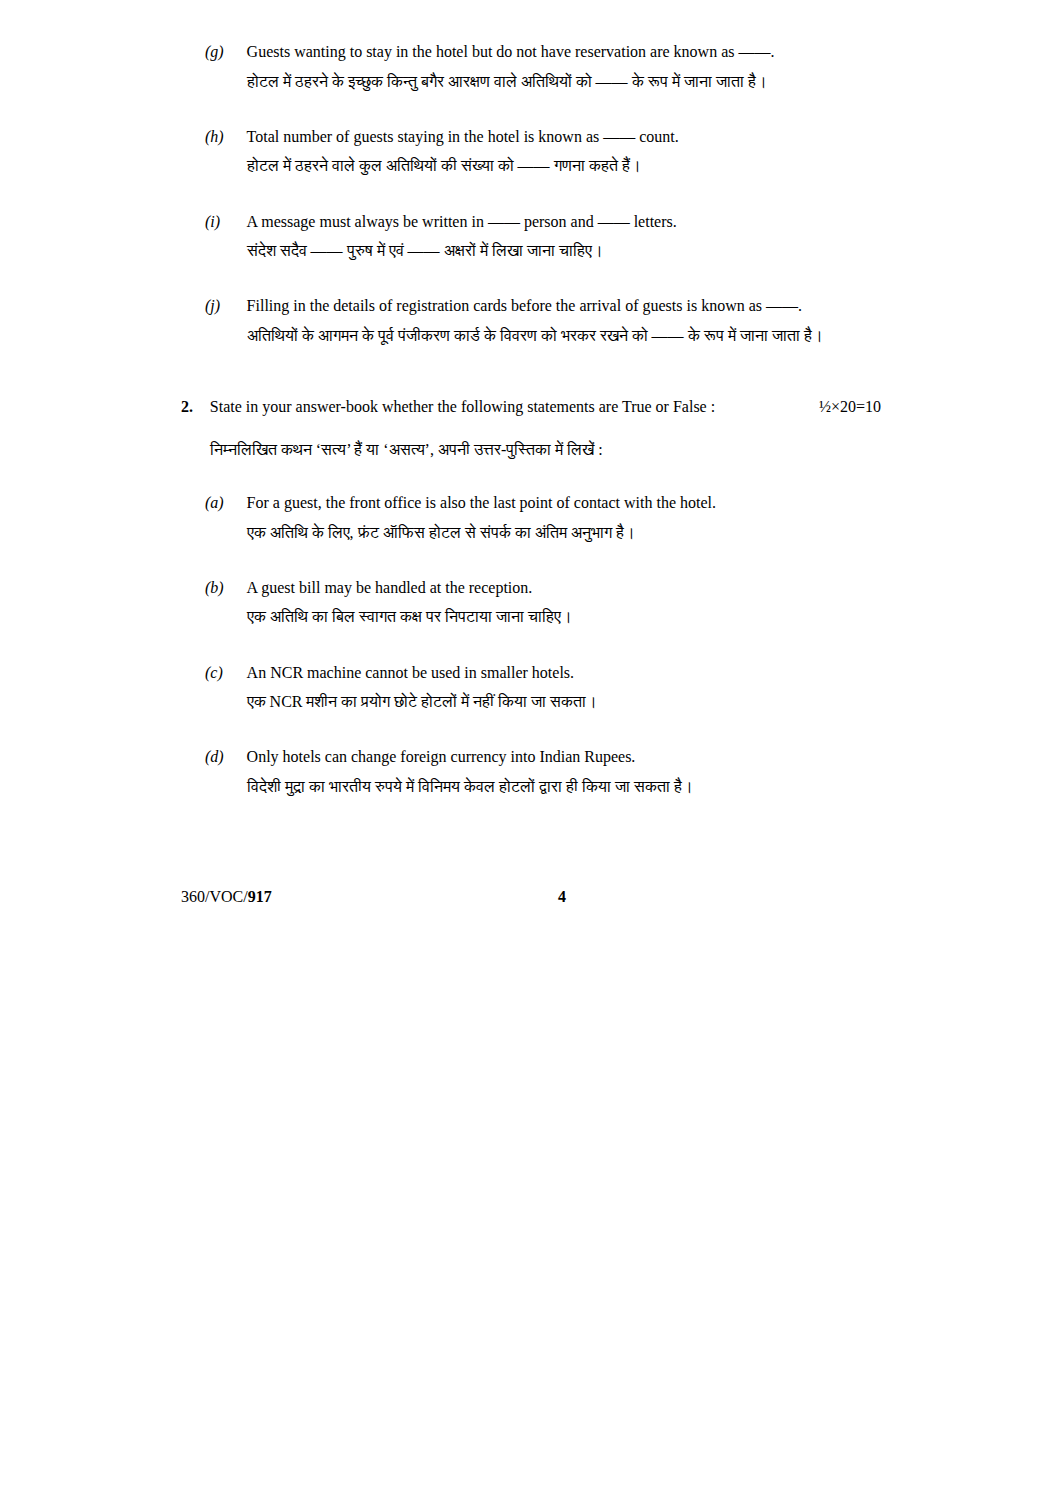(g)
Guests wanting to stay in the hotel but do not have reservation are known as ——.
होटल में ठहरने के इच्छुक किन्तु बगैर आरक्षण वाले अतिथियों को —— के रूप में जाना जाता है।
(h)
Total number of guests staying in the hotel is known as —— count.
होटल में ठहरने वाले कुल अतिथियों की संख्या को —— गणना कहते हैं।
(i)
A message must always be written in —— person and —— letters.
संदेश सदैव —— पुरुष में एवं —— अक्षरों में लिखा जाना चाहिए।
(j)
Filling in the details of registration cards before the arrival of guests is known as ——.
अतिथियों के आगमन के पूर्व पंजीकरण कार्ड के विवरण को भरकर रखने को —— के रूप में जाना जाता है।
2.
½×20=10 State in your answer-book whether the following statements are True or False :
निम्नलिखित कथन ‘सत्य’ हैं या ‘असत्य’, अपनी उत्तर-पुस्तिका में लिखें :
(a)
For a guest, the front office is also the last point of contact with the hotel.
एक अतिथि के लिए, फ्रंट ऑफिस होटल से संपर्क का अंतिम अनुभाग है।
(b)
A guest bill may be handled at the reception.
एक अतिथि का बिल स्वागत कक्ष पर निपटाया जाना चाहिए।
(c)
An NCR machine cannot be used in smaller hotels.
एक NCR मशीन का प्रयोग छोटे होटलों में नहीं किया जा सकता।
(d)
Only hotels can change foreign currency into Indian Rupees.
विदेशी मुद्रा का भारतीय रुपये में विनिमय केवल होटलों द्वारा ही किया जा सकता है।
360/VOC/917
4